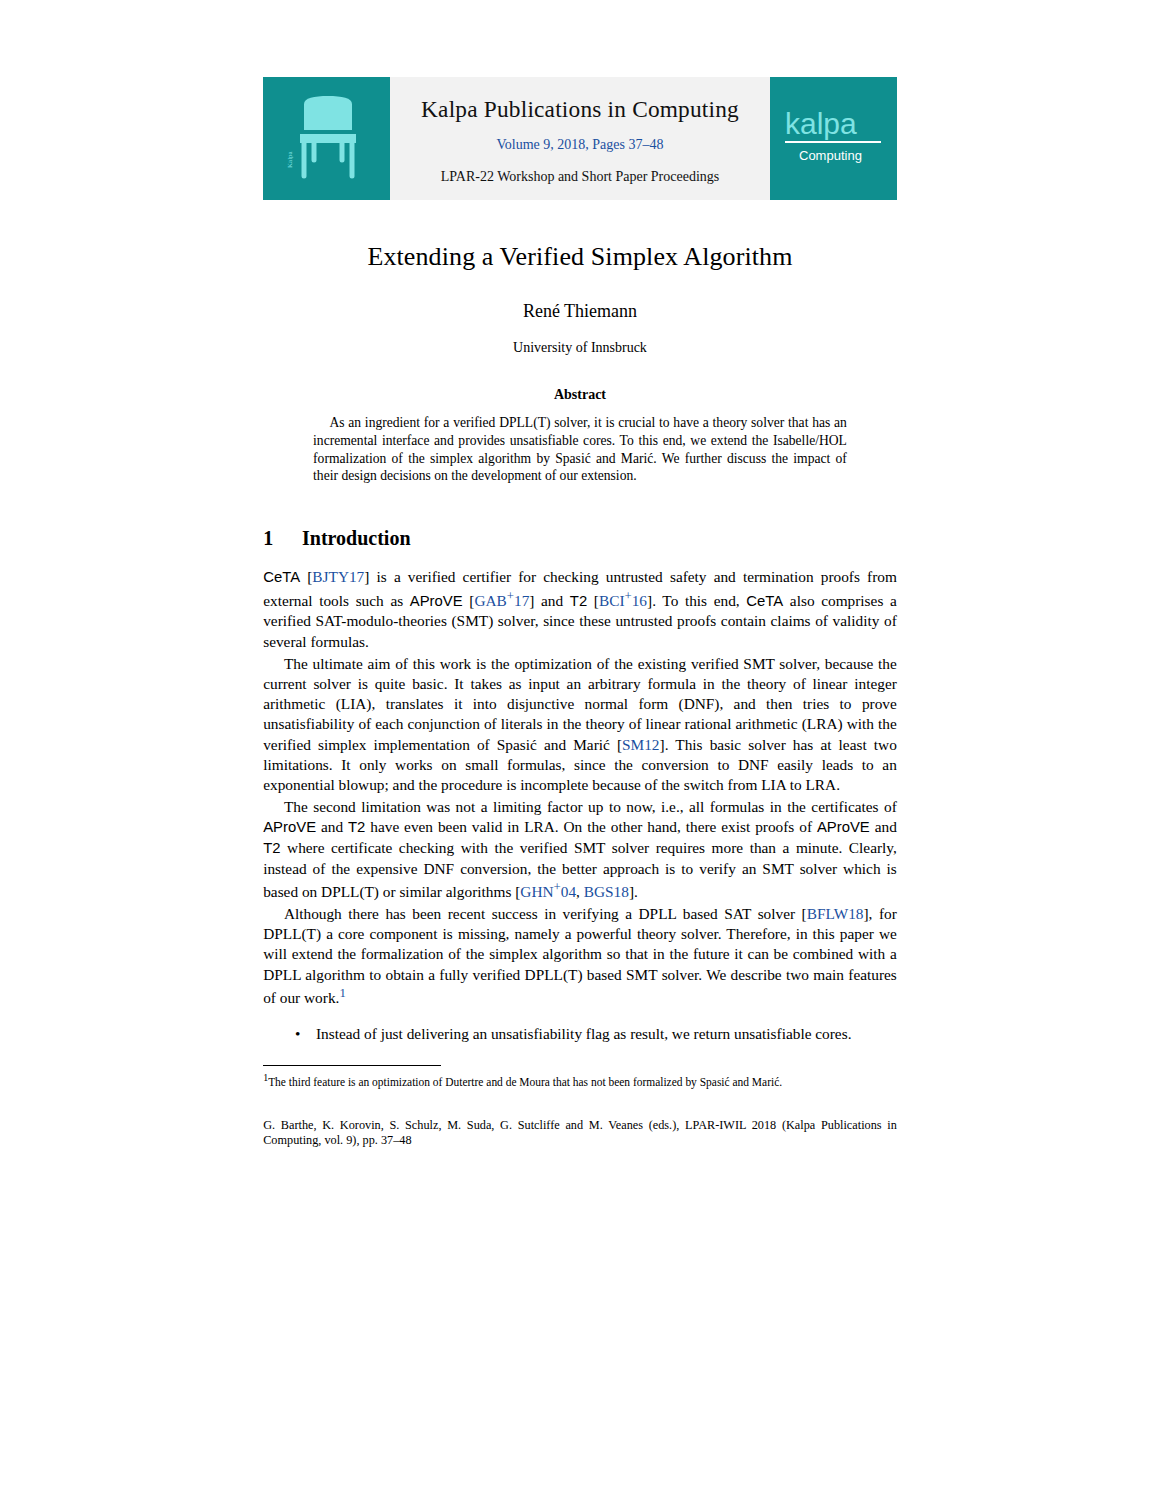Kalpa
Kalpa Publications in Computing
Volume 9, 2018, Pages 37–48
LPAR-22 Workshop and Short Paper Proceedings
kalpa Computing
Extending a Verified Simplex Algorithm
René Thiemann
University of Innsbruck
Abstract
As an ingredient for a verified DPLL(T) solver, it is crucial to have a theory solver that has an incremental interface and provides unsatisfiable cores. To this end, we extend the Isabelle/HOL formalization of the simplex algorithm by Spasić and Marić. We further discuss the impact of their design decisions on the development of our extension.
1 Introduction
CeTA [BJTY17] is a verified certifier for checking untrusted safety and termination proofs from external tools such as AProVE [GAB+17] and T2 [BCI+16]. To this end, CeTA also comprises a verified SAT-modulo-theories (SMT) solver, since these untrusted proofs contain claims of validity of several formulas.
The ultimate aim of this work is the optimization of the existing verified SMT solver, because the current solver is quite basic. It takes as input an arbitrary formula in the theory of linear integer arithmetic (LIA), translates it into disjunctive normal form (DNF), and then tries to prove unsatisfiability of each conjunction of literals in the theory of linear rational arithmetic (LRA) with the verified simplex implementation of Spasić and Marić [SM12]. This basic solver has at least two limitations. It only works on small formulas, since the conversion to DNF easily leads to an exponential blowup; and the procedure is incomplete because of the switch from LIA to LRA.
The second limitation was not a limiting factor up to now, i.e., all formulas in the certificates of AProVE and T2 have even been valid in LRA. On the other hand, there exist proofs of AProVE and T2 where certificate checking with the verified SMT solver requires more than a minute. Clearly, instead of the expensive DNF conversion, the better approach is to verify an SMT solver which is based on DPLL(T) or similar algorithms [GHN+04, BGS18].
Although there has been recent success in verifying a DPLL based SAT solver [BFLW18], for DPLL(T) a core component is missing, namely a powerful theory solver. Therefore, in this paper we will extend the formalization of the simplex algorithm so that in the future it can be combined with a DPLL algorithm to obtain a fully verified DPLL(T) based SMT solver. We describe two main features of our work.1
Instead of just delivering an unsatisfiability flag as result, we return unsatisfiable cores.
1The third feature is an optimization of Dutertre and de Moura that has not been formalized by Spasić and Marić.
G. Barthe, K. Korovin, S. Schulz, M. Suda, G. Sutcliffe and M. Veanes (eds.), LPAR-IWIL 2018 (Kalpa Publications in Computing, vol. 9), pp. 37–48